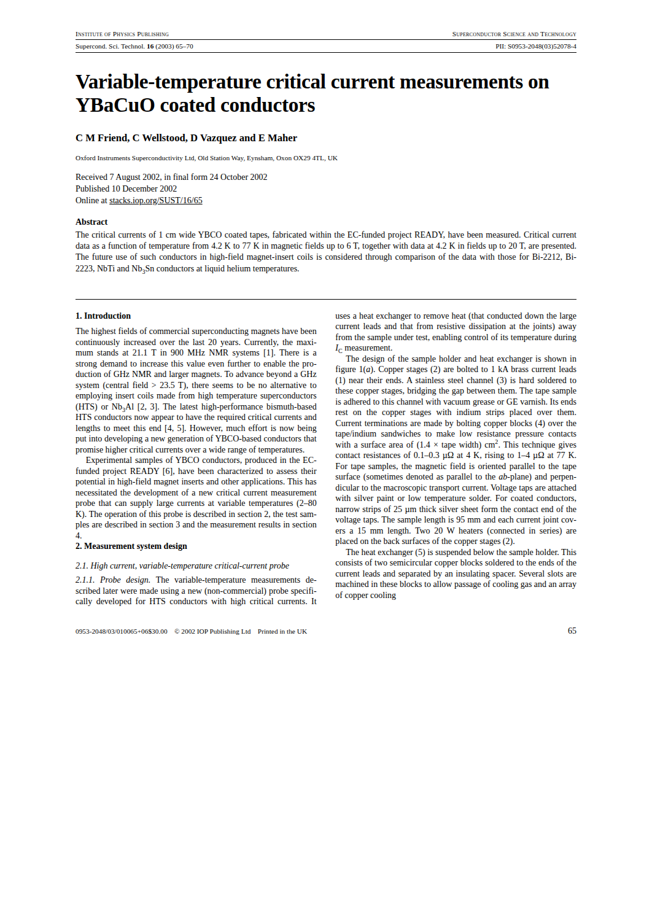Institute of Physics Publishing Superconductor Science and Technology
Supercond. Sci. Technol. 16 (2003) 65–70 PII: S0953-2048(03)52078-4
Variable-temperature critical current measurements on YBaCuO coated conductors
C M Friend, C Wellstood, D Vazquez and E Maher
Oxford Instruments Superconductivity Ltd, Old Station Way, Eynsham, Oxon OX29 4TL, UK
Received 7 August 2002, in final form 24 October 2002
Published 10 December 2002
Online at stacks.iop.org/SUST/16/65
Abstract
The critical currents of 1 cm wide YBCO coated tapes, fabricated within the EC-funded project READY, have been measured. Critical current data as a function of temperature from 4.2 K to 77 K in magnetic fields up to 6 T, together with data at 4.2 K in fields up to 20 T, are presented. The future use of such conductors in high-field magnet-insert coils is considered through comparison of the data with those for Bi-2212, Bi-2223, NbTi and Nb3Sn conductors at liquid helium temperatures.
1. Introduction
The highest fields of commercial superconducting magnets have been continuously increased over the last 20 years. Currently, the maximum stands at 21.1 T in 900 MHz NMR systems [1]. There is a strong demand to increase this value even further to enable the production of GHz NMR and larger magnets. To advance beyond a GHz system (central field > 23.5 T), there seems to be no alternative to employing insert coils made from high temperature superconductors (HTS) or Nb3Al [2, 3]. The latest high-performance bismuth-based HTS conductors now appear to have the required critical currents and lengths to meet this end [4, 5]. However, much effort is now being put into developing a new generation of YBCO-based conductors that promise higher critical currents over a wide range of temperatures.
Experimental samples of YBCO conductors, produced in the EC-funded project READY [6], have been characterized to assess their potential in high-field magnet inserts and other applications. This has necessitated the development of a new critical current measurement probe that can supply large currents at variable temperatures (2–80 K). The operation of this probe is described in section 2, the test samples are described in section 3 and the measurement results in section 4.
2. Measurement system design
2.1. High current, variable-temperature critical-current probe
2.1.1. Probe design. The variable-temperature measurements described later were made using a new (non-commercial) probe specifically developed for HTS conductors with high critical currents. It uses a heat exchanger to remove heat (that conducted down the large current leads and that from resistive dissipation at the joints) away from the sample under test, enabling control of its temperature during IC measurement.
The design of the sample holder and heat exchanger is shown in figure 1(a). Copper stages (2) are bolted to 1 kA brass current leads (1) near their ends. A stainless steel channel (3) is hard soldered to these copper stages, bridging the gap between them. The tape sample is adhered to this channel with vacuum grease or GE varnish. Its ends rest on the copper stages with indium strips placed over them. Current terminations are made by bolting copper blocks (4) over the tape/indium sandwiches to make low resistance pressure contacts with a surface area of (1.4 × tape width) cm2. This technique gives contact resistances of 0.1–0.3 µΩ at 4 K, rising to 1–4 µΩ at 77 K. For tape samples, the magnetic field is oriented parallel to the tape surface (sometimes denoted as parallel to the ab-plane) and perpendicular to the macroscopic transport current. Voltage taps are attached with silver paint or low temperature solder. For coated conductors, narrow strips of 25 µm thick silver sheet form the contact end of the voltage taps. The sample length is 95 mm and each current joint covers a 15 mm length. Two 20 W heaters (connected in series) are placed on the back surfaces of the copper stages (2).
The heat exchanger (5) is suspended below the sample holder. This consists of two semicircular copper blocks soldered to the ends of the current leads and separated by an insulating spacer. Several slots are machined in these blocks to allow passage of cooling gas and an array of copper cooling
0953-2048/03/010065+06$30.00 © 2002 IOP Publishing Ltd Printed in the UK 65